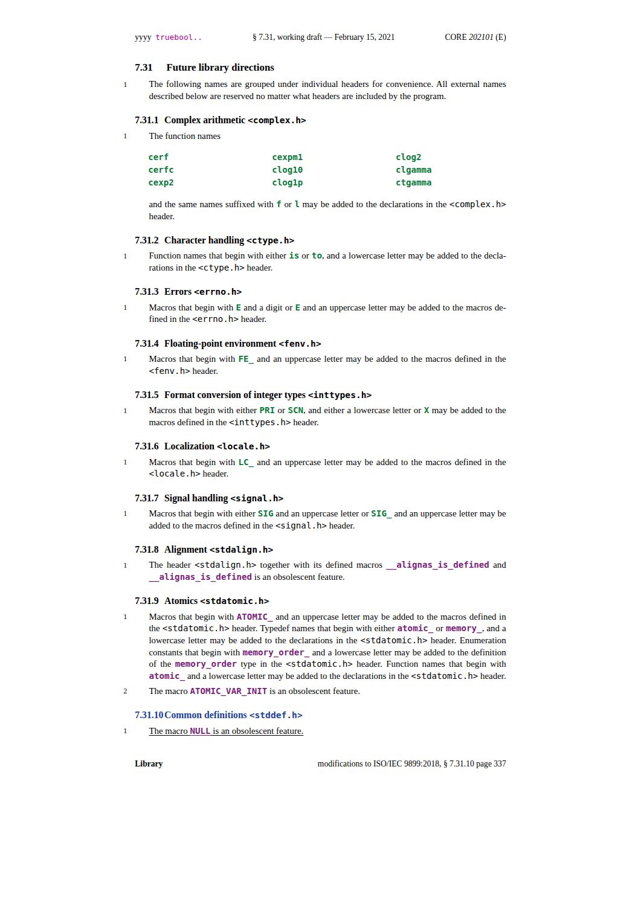yyyy truebool..
§ 7.31, working draft — February 15, 2021
CORE 202101 (E)
7.31 Future library directions
1
The following names are grouped under individual headers for convenience. All external names described below are reserved no matter what headers are included by the program.
7.31.1 Complex arithmetic <complex.h>
1
The function names
cerf
cexpm1
clog2
cerfc
clog10
clgamma
cexp2
clog1p
ctgamma
and the same names suffixed with f or l may be added to the declarations in the <complex.h> header.
7.31.2 Character handling <ctype.h>
1
Function names that begin with either is or to, and a lowercase letter may be added to the declarations in the <ctype.h> header.
7.31.3 Errors <errno.h>
1
Macros that begin with E and a digit or E and an uppercase letter may be added to the macros defined in the <errno.h> header.
7.31.4 Floating-point environment <fenv.h>
1
Macros that begin with FE_ and an uppercase letter may be added to the macros defined in the <fenv.h> header.
7.31.5 Format conversion of integer types <inttypes.h>
1
Macros that begin with either PRI or SCN, and either a lowercase letter or X may be added to the macros defined in the <inttypes.h> header.
7.31.6 Localization <locale.h>
1
Macros that begin with LC_ and an uppercase letter may be added to the macros defined in the <locale.h> header.
7.31.7 Signal handling <signal.h>
1
Macros that begin with either SIG and an uppercase letter or SIG_ and an uppercase letter may be added to the macros defined in the <signal.h> header.
7.31.8 Alignment <stdalign.h>
1
The header <stdalign.h> together with its defined macros __alignas_is_defined and __alignas_is_defined is an obsolescent feature.
7.31.9 Atomics <stdatomic.h>
1
Macros that begin with ATOMIC_ and an uppercase letter may be added to the macros defined in the <stdatomic.h> header. Typedef names that begin with either atomic_ or memory_, and a lowercase letter may be added to the declarations in the <stdatomic.h> header. Enumeration constants that begin with memory_order_ and a lowercase letter may be added to the definition of the memory_order type in the <stdatomic.h> header. Function names that begin with atomic_ and a lowercase letter may be added to the declarations in the <stdatomic.h> header.
2
The macro ATOMIC_VAR_INIT is an obsolescent feature.
7.31.10 Common definitions <stddef.h>
1
The macro NULL is an obsolescent feature.
Library
modifications to ISO/IEC 9899:2018, § 7.31.10 page 337